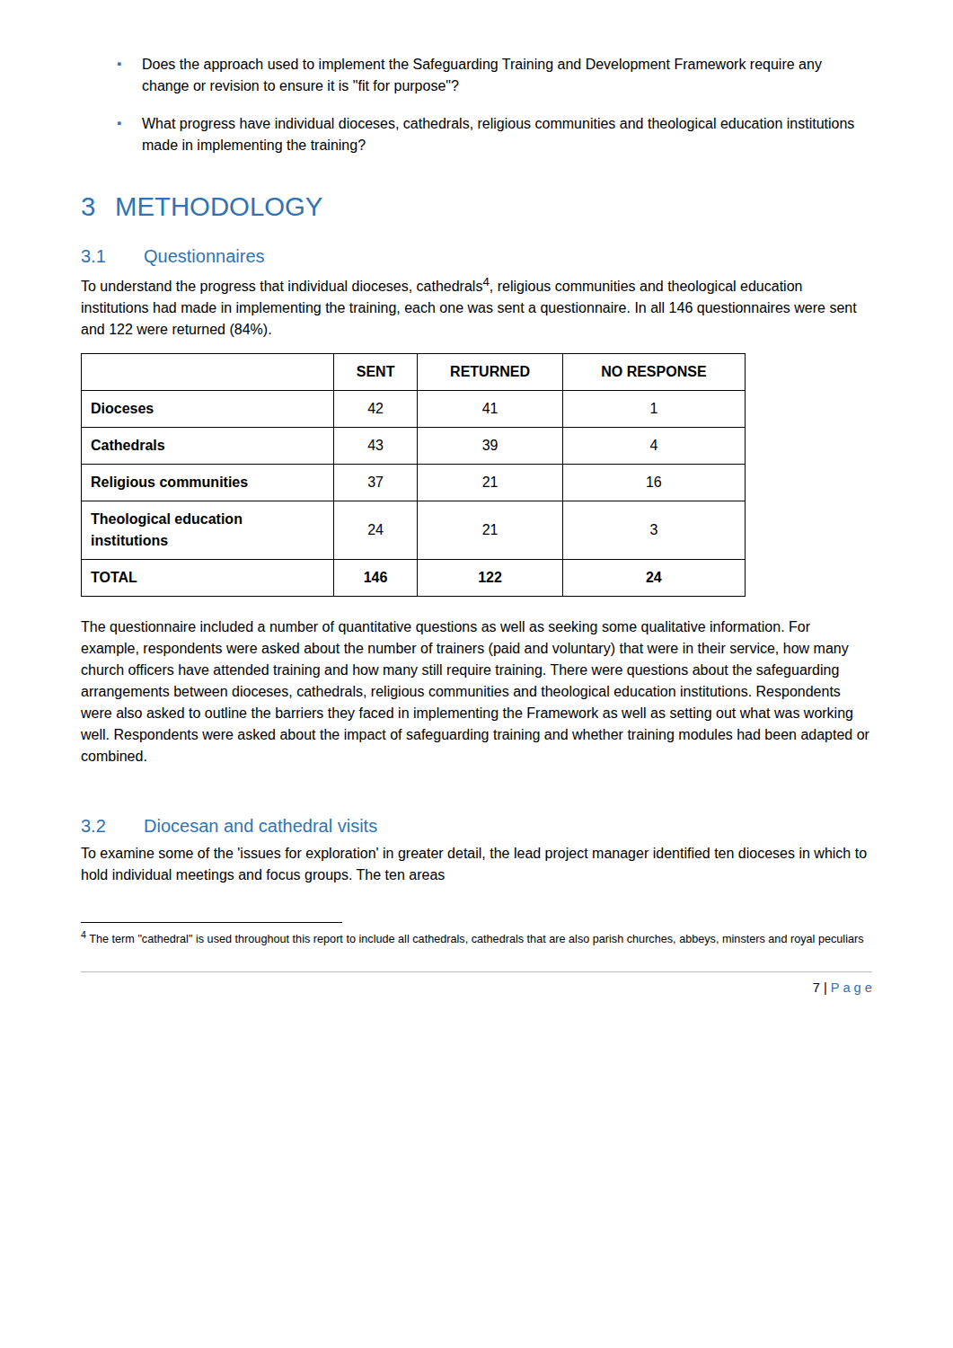Does the approach used to implement the Safeguarding Training and Development Framework require any change or revision to ensure it is "fit for purpose"?
What progress have individual dioceses, cathedrals, religious communities and theological education institutions made in implementing the training?
3 METHODOLOGY
3.1 Questionnaires
To understand the progress that individual dioceses, cathedrals4, religious communities and theological education institutions had made in implementing the training, each one was sent a questionnaire. In all 146 questionnaires were sent and 122 were returned (84%).
| | SENT | RETURNED | NO RESPONSE |
| Dioceses | 42 | 41 | 1 |
| Cathedrals | 43 | 39 | 4 |
| Religious communities | 37 | 21 | 16 |
| Theological education institutions | 24 | 21 | 3 |
| TOTAL | 146 | 122 | 24 |
The questionnaire included a number of quantitative questions as well as seeking some qualitative information. For example, respondents were asked about the number of trainers (paid and voluntary) that were in their service, how many church officers have attended training and how many still require training. There were questions about the safeguarding arrangements between dioceses, cathedrals, religious communities and theological education institutions. Respondents were also asked to outline the barriers they faced in implementing the Framework as well as setting out what was working well. Respondents were asked about the impact of safeguarding training and whether training modules had been adapted or combined.
3.2 Diocesan and cathedral visits
To examine some of the 'issues for exploration' in greater detail, the lead project manager identified ten dioceses in which to hold individual meetings and focus groups. The ten areas
4 The term "cathedral" is used throughout this report to include all cathedrals, cathedrals that are also parish churches, abbeys, minsters and royal peculiars
7 | P a g e